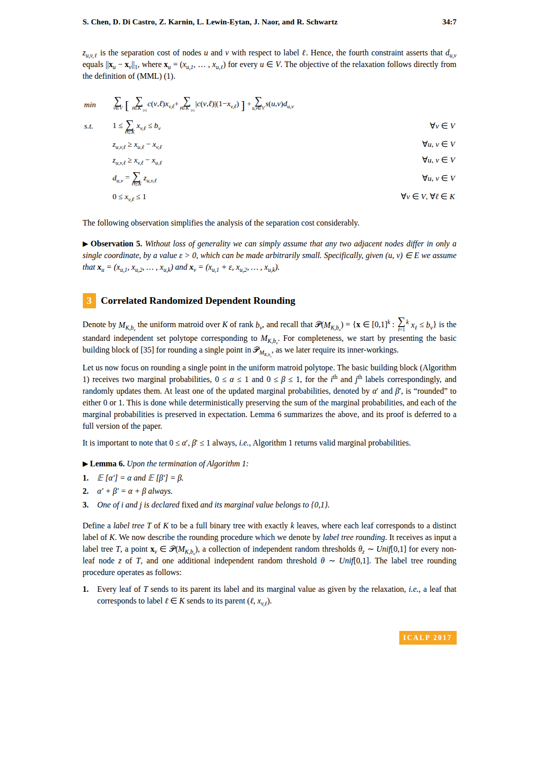S. Chen, D. Di Castro, Z. Karnin, L. Lewin-Eytan, J. Naor, and R. Schwartz 34:7
zu,v,ℓ is the separation cost of nodes u and v with respect to label ℓ. Hence, the fourth constraint asserts that du,v equals ||xu − xv||1, where xu = (xu,1, … , xu,ℓ) for every u ∈ V. The objective of the relaxation follows directly from the definition of (MML) (1).
| min | ∑ v ∈ V [ ∑ ℓ ∈ K + ( v ) c ( v , ℓ ) x v,ℓ + ∑ ℓ ∈ K − ( v ) / c ( v , ℓ )/(1− x v,ℓ ) ] + ∑ u , v ∈ V s ( u , v ) d u,v | |
| s.t. | 1 ≤ ∑ ℓ ∈ K x v,ℓ ≤ b v | ∀ v ∈ V |
| | z u,v,ℓ ≥ x u,ℓ − x v,ℓ | ∀ u , v ∈ V |
| | z u,v,ℓ ≥ x v,ℓ − x u,ℓ | ∀ u , v ∈ V |
| | d u,v = ∑ ℓ ∈ K z u,v,ℓ | ∀ u , v ∈ V |
| | 0 ≤ x v,ℓ ≤ 1 | ∀ v ∈ V , ∀ ℓ ∈ K |
The following observation simplifies the analysis of the separation cost considerably.
Observation 5. Without loss of generality we can simply assume that any two adjacent nodes differ in only a single coordinate, by a value ε > 0, which can be made arbitrarily small. Specifically, given (u, v) ∈ E we assume that xu = (xu,1, xu,2, … , xu,k) and xv = (xu,1 + ε, xu,2, … , xu,k).
3 Correlated Randomized Dependent Rounding
Denote by MK,bv the uniform matroid over K of rank bv, and recall that 𝒫(MK,bv) = {x ∈ [0,1]k : ∑ℓ=1k xℓ ≤ bv} is the standard independent set polytope corresponding to MK,bv. For completeness, we start by presenting the basic building block of [35] for rounding a single point in 𝒫MK,bv, as we later require its inner-workings.
Let us now focus on rounding a single point in the uniform matroid polytope. The basic building block (Algorithm 1) receives two marginal probabilities, 0 ≤ α ≤ 1 and 0 ≤ β ≤ 1, for the ith and jth labels correspondingly, and randomly updates them. At least one of the updated marginal probabilities, denoted by α′ and β′, is “rounded” to either 0 or 1. This is done while deterministically preserving the sum of the marginal probabilities, and each of the marginal probabilities is preserved in expectation. Lemma 6 summarizes the above, and its proof is deferred to a full version of the paper.
It is important to note that 0 ≤ α′, β′ ≤ 1 always, i.e., Algorithm 1 returns valid marginal probabilities.
Lemma 6. Upon the termination of Algorithm 1:
𝔼 [α′] = α and 𝔼 [β′] = β.
α′ + β′ = α + β always.
One of i and j is declared fixed and its marginal value belongs to {0,1}.
Define a label tree T of K to be a full binary tree with exactly k leaves, where each leaf corresponds to a distinct label of K. We now describe the rounding procedure which we denote by label tree rounding. It receives as input a label tree T, a point xv ∈ 𝒫(MK,bv), a collection of independent random thresholds θz ∼ Unif[0,1] for every non-leaf node z of T, and one additional independent random threshold θ ∼ Unif[0,1]. The label tree rounding procedure operates as follows:
Every leaf of T sends to its parent its label and its marginal value as given by the relaxation, i.e., a leaf that corresponds to label ℓ ∈ K sends to its parent (ℓ, xv,ℓ).
ICALP 2017